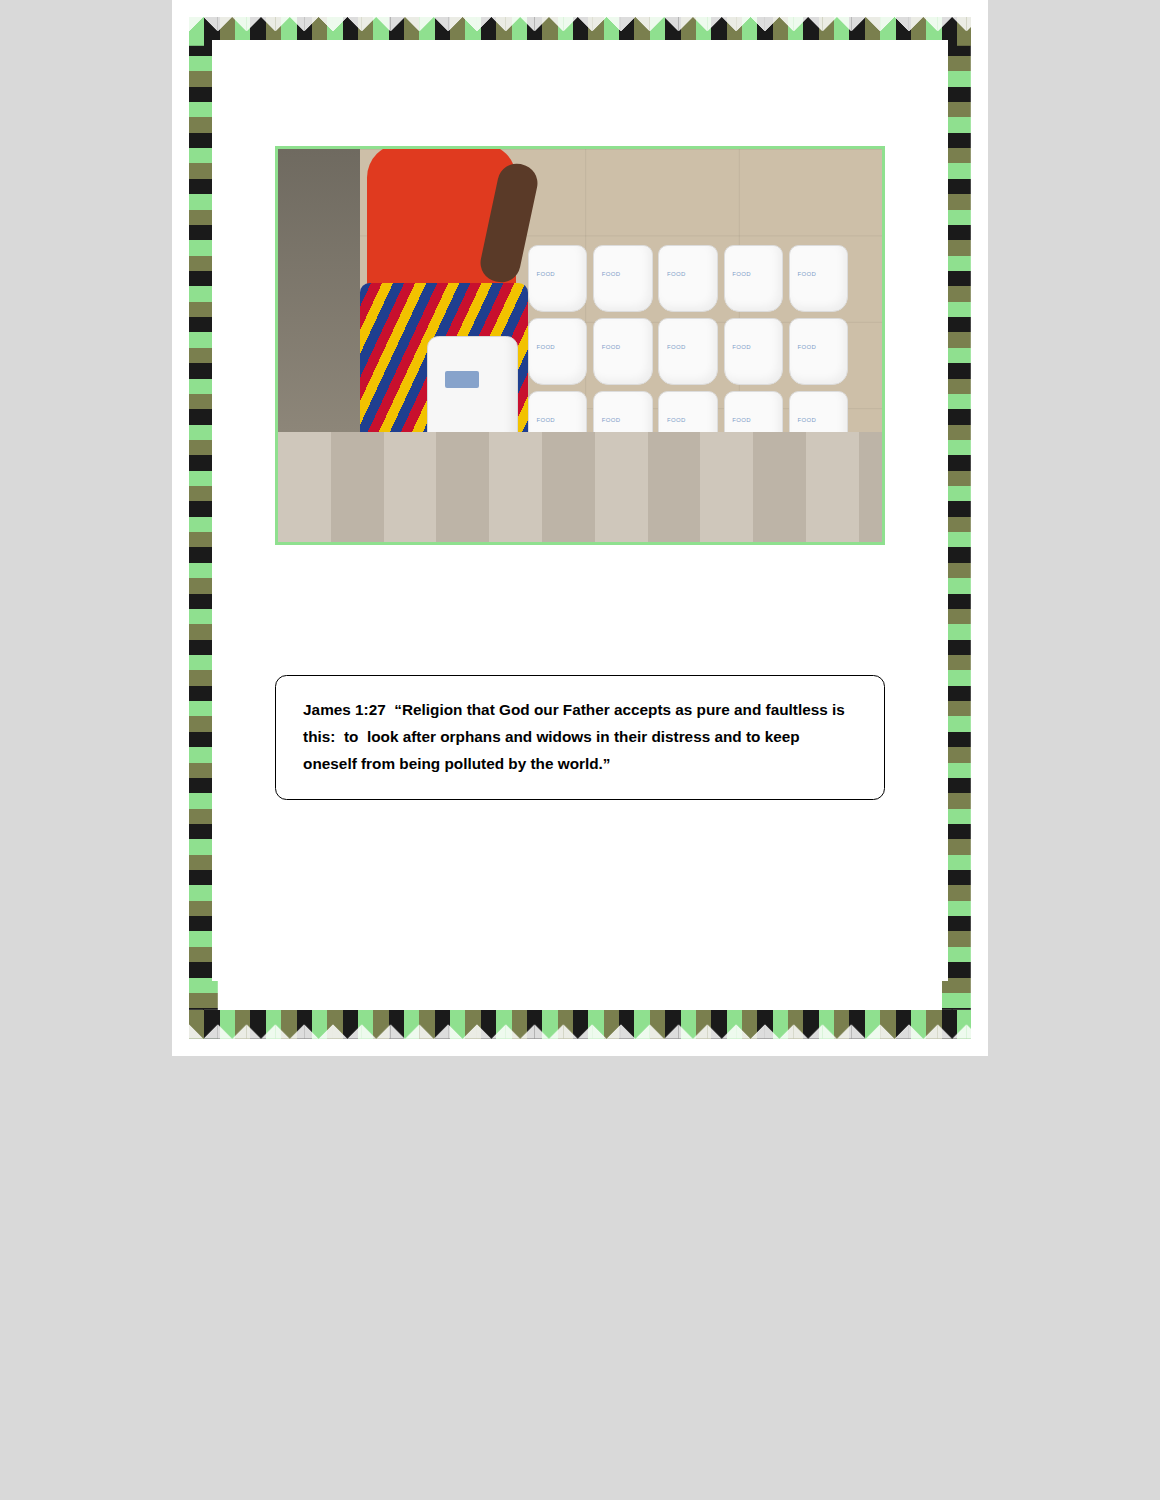James 1:27 “Religion that God our Father accepts as pure and faultless is this: to look after orphans and widows in their distress and to keep oneself from being polluted by the world.”